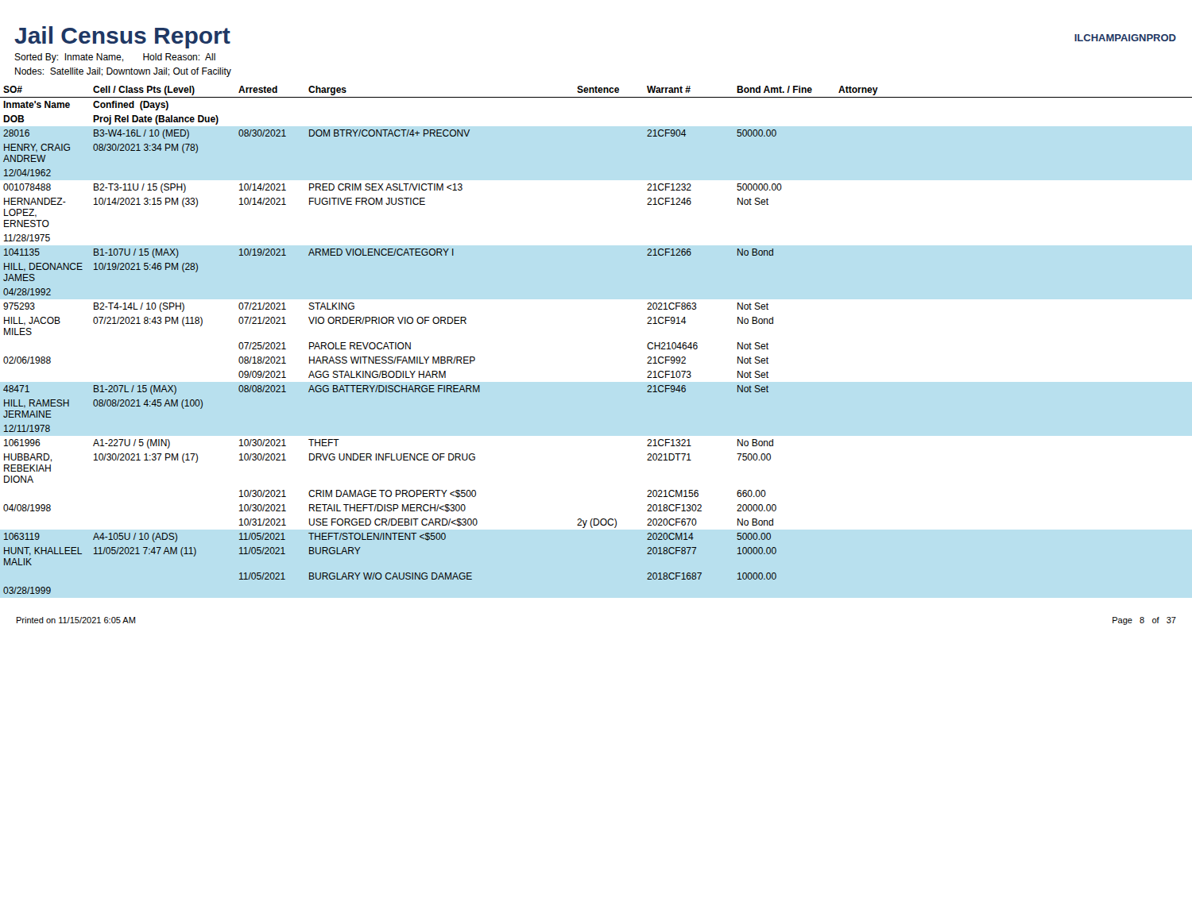ILCHAMPAIGNPROD
Jail Census Report
Sorted By: Inmate Name, Hold Reason: All
Nodes: Satellite Jail; Downtown Jail; Out of Facility
| SO# | Cell / Class Pts (Level) | Arrested | Charges | Sentence | Warrant # | Bond Amt. / Fine | Attorney |
| --- | --- | --- | --- | --- | --- | --- | --- |
| Inmate's Name | Confined (Days) | | | | | | |
| DOB | Proj Rel Date (Balance Due) | | | | | | |
| 28016 | B3-W4-16L / 10 (MED) | 08/30/2021 | DOM BTRY/CONTACT/4+ PRECONV | | 21CF904 | 50000.00 | |
| HENRY, CRAIG ANDREW | 08/30/2021 3:34 PM (78) | | | | | | |
| 12/04/1962 | | | | | | | |
| 001078488 | B2-T3-11U / 15 (SPH) | 10/14/2021 | PRED CRIM SEX ASLT/VICTIM <13 | | 21CF1232 | 500000.00 | |
| HERNANDEZ-LOPEZ, ERNESTO | 10/14/2021 3:15 PM (33) | 10/14/2021 | FUGITIVE FROM JUSTICE | | 21CF1246 | Not Set | |
| 11/28/1975 | | | | | | | |
| 1041135 | B1-107U / 15 (MAX) | 10/19/2021 | ARMED VIOLENCE/CATEGORY I | | 21CF1266 | No Bond | |
| HILL, DEONANCE JAMES | 10/19/2021 5:46 PM (28) | | | | | | |
| 04/28/1992 | | | | | | | |
| 975293 | B2-T4-14L / 10 (SPH) | 07/21/2021 | STALKING | | 2021CF863 | Not Set | |
| HILL, JACOB MILES | 07/21/2021 8:43 PM (118) | 07/21/2021 | VIO ORDER/PRIOR VIO OF ORDER | | 21CF914 | No Bond | |
| | | 07/25/2021 | PAROLE REVOCATION | | CH2104646 | Not Set | |
| 02/06/1988 | | 08/18/2021 | HARASS WITNESS/FAMILY MBR/REP | | 21CF992 | Not Set | |
| | | 09/09/2021 | AGG STALKING/BODILY HARM | | 21CF1073 | Not Set | |
| 48471 | B1-207L / 15 (MAX) | 08/08/2021 | AGG BATTERY/DISCHARGE FIREARM | | 21CF946 | Not Set | |
| HILL, RAMESH JERMAINE | 08/08/2021 4:45 AM (100) | | | | | | |
| 12/11/1978 | | | | | | | |
| 1061996 | A1-227U / 5 (MIN) | 10/30/2021 | THEFT | | 21CF1321 | No Bond | |
| HUBBARD, REBEKIAH DIONA | 10/30/2021 1:37 PM (17) | 10/30/2021 | DRVG UNDER INFLUENCE OF DRUG | | 2021DT71 | 7500.00 | |
| | | 10/30/2021 | CRIM DAMAGE TO PROPERTY <$500 | | 2021CM156 | 660.00 | |
| 04/08/1998 | | 10/30/2021 | RETAIL THEFT/DISP MERCH/<$300 | | 2018CF1302 | 20000.00 | |
| | | 10/31/2021 | USE FORGED CR/DEBIT CARD/<$300 | 2y (DOC) | 2020CF670 | No Bond | |
| 1063119 | A4-105U / 10 (ADS) | 11/05/2021 | THEFT/STOLEN/INTENT <$500 | | 2020CM14 | 5000.00 | |
| HUNT, KHALLEEL MALIK | 11/05/2021 7:47 AM (11) | 11/05/2021 | BURGLARY | | 2018CF877 | 10000.00 | |
| | | 11/05/2021 | BURGLARY W/O CAUSING DAMAGE | | 2018CF1687 | 10000.00 | |
| 03/28/1999 | | | | | | | |
Printed on 11/15/2021 6:05 AM Page 8 of 37